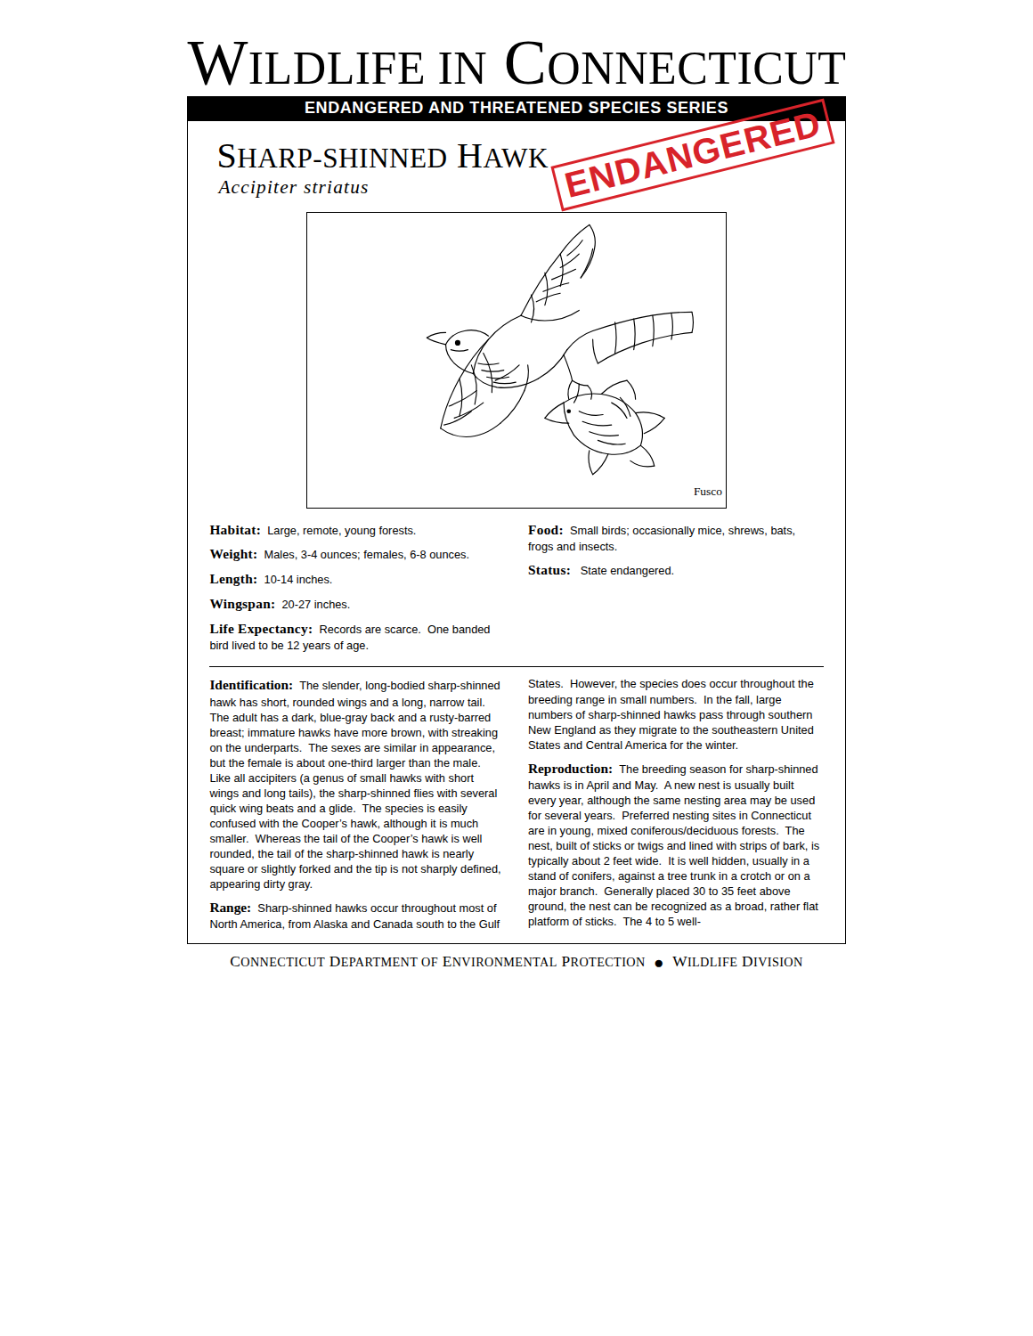WILDLIFE IN CONNECTICUT
ENDANGERED AND THREATENED SPECIES SERIES
SHARP-SHINNED HAWK
Accipiter striatus
ENDANGERED
Fusco
Habitat: Large, remote, young forests.
Weight: Males, 3-4 ounces; females, 6-8 ounces.
Length: 10-14 inches.
Wingspan: 20-27 inches.
Life Expectancy: Records are scarce. One banded bird lived to be 12 years of age.
Food: Small birds; occasionally mice, shrews, bats, frogs and insects.
Status: State endangered.
Identification: The slender, long-bodied sharp-shinned hawk has short, rounded wings and a long, narrow tail. The adult has a dark, blue-gray back and a rusty-barred breast; immature hawks have more brown, with streaking on the underparts. The sexes are similar in appearance, but the female is about one-third larger than the male. Like all accipiters (a genus of small hawks with short wings and long tails), the sharp-shinned flies with several quick wing beats and a glide. The species is easily confused with the Cooper’s hawk, although it is much smaller. Whereas the tail of the Cooper’s hawk is well rounded, the tail of the sharp-shinned hawk is nearly square or slightly forked and the tip is not sharply defined, appearing dirty gray.
Range: Sharp-shinned hawks occur throughout most of North America, from Alaska and Canada south to the Gulf States. However, the species does occur throughout the breeding range in small numbers. In the fall, large numbers of sharp-shinned hawks pass through southern New England as they migrate to the southeastern United States and Central America for the winter.
Reproduction: The breeding season for sharp-shinned hawks is in April and May. A new nest is usually built every year, although the same nesting area may be used for several years. Preferred nesting sites in Connecticut are in young, mixed coniferous/deciduous forests. The nest, built of sticks or twigs and lined with strips of bark, is typically about 2 feet wide. It is well hidden, usually in a stand of conifers, against a tree trunk in a crotch or on a major branch. Generally placed 30 to 35 feet above ground, the nest can be recognized as a broad, rather flat platform of sticks. The 4 to 5 well-
CONNECTICUT DEPARTMENT OF ENVIRONMENTAL PROTECTION ● WILDLIFE DIVISION